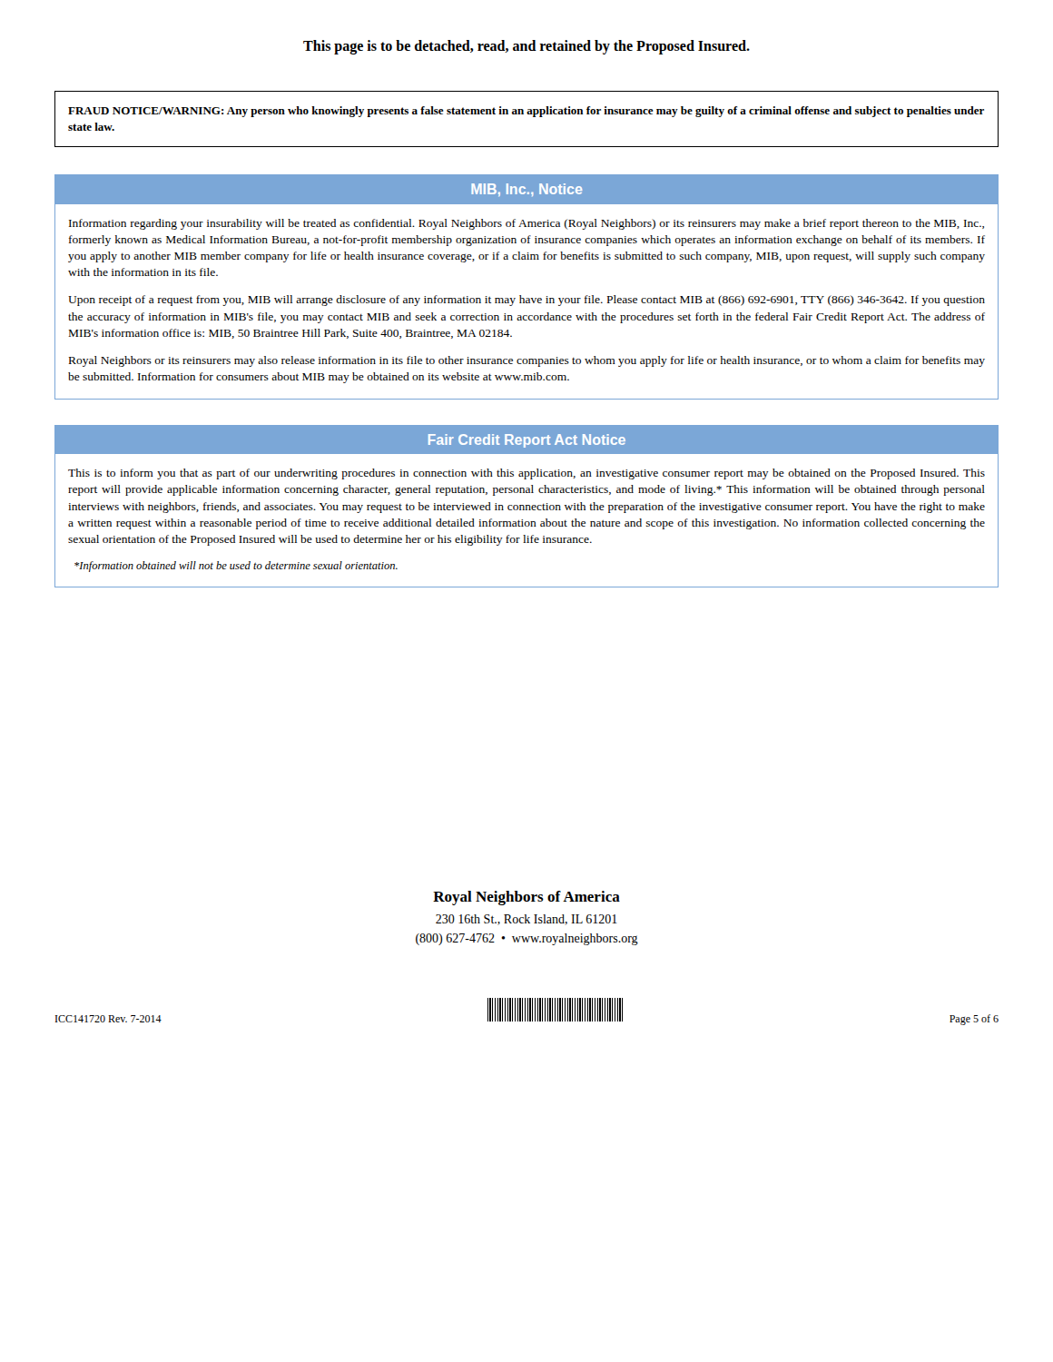This page is to be detached, read, and retained by the Proposed Insured.
FRAUD NOTICE/WARNING: Any person who knowingly presents a false statement in an application for insurance may be guilty of a criminal offense and subject to penalties under state law.
MIB, Inc., Notice
Information regarding your insurability will be treated as confidential. Royal Neighbors of America (Royal Neighbors) or its reinsurers may make a brief report thereon to the MIB, Inc., formerly known as Medical Information Bureau, a not-for-profit membership organization of insurance companies which operates an information exchange on behalf of its members. If you apply to another MIB member company for life or health insurance coverage, or if a claim for benefits is submitted to such company, MIB, upon request, will supply such company with the information in its file.
Upon receipt of a request from you, MIB will arrange disclosure of any information it may have in your file. Please contact MIB at (866) 692-6901, TTY (866) 346-3642. If you question the accuracy of information in MIB's file, you may contact MIB and seek a correction in accordance with the procedures set forth in the federal Fair Credit Report Act. The address of MIB's information office is: MIB, 50 Braintree Hill Park, Suite 400, Braintree, MA 02184.
Royal Neighbors or its reinsurers may also release information in its file to other insurance companies to whom you apply for life or health insurance, or to whom a claim for benefits may be submitted. Information for consumers about MIB may be obtained on its website at www.mib.com.
Fair Credit Report Act Notice
This is to inform you that as part of our underwriting procedures in connection with this application, an investigative consumer report may be obtained on the Proposed Insured. This report will provide applicable information concerning character, general reputation, personal characteristics, and mode of living.* This information will be obtained through personal interviews with neighbors, friends, and associates. You may request to be interviewed in connection with the preparation of the investigative consumer report. You have the right to make a written request within a reasonable period of time to receive additional detailed information about the nature and scope of this investigation. No information collected concerning the sexual orientation of the Proposed Insured will be used to determine her or his eligibility for life insurance.
*Information obtained will not be used to determine sexual orientation.
Royal Neighbors of America
230 16th St., Rock Island, IL 61201
(800) 627-4762 • www.royalneighbors.org
ICC141720 Rev. 7-2014
Page 5 of 6